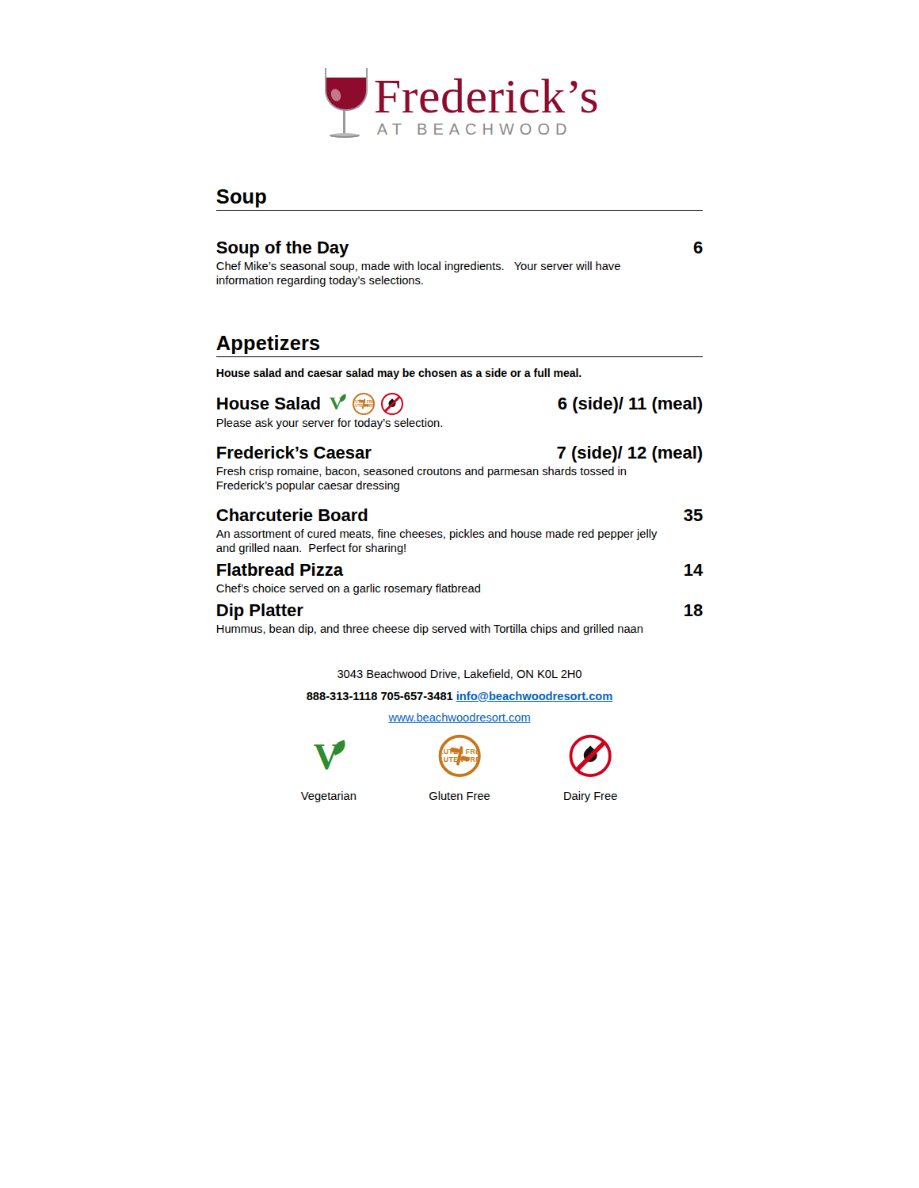Frederick’s
AT BEACHWOOD
Soup
Soup of the Day
6
Chef Mike’s seasonal soup, made with local ingredients. Your server will have information regarding today’s selections.
Appetizers
House salad and caesar salad may be chosen as a side or a full meal.
House Salad V GLUTEN FREE
GLUTEN FREE
6 (side)/ 11 (meal)
Please ask your server for today’s selection.
Frederick’s Caesar
7 (side)/ 12 (meal)
Fresh crisp romaine, bacon, seasoned croutons and parmesan shards tossed in
Frederick’s popular caesar dressing
Charcuterie Board
35
An assortment of cured meats, fine cheeses, pickles and house made red pepper jelly
and grilled naan. Perfect for sharing!
Flatbread Pizza
14
Chef’s choice served on a garlic rosemary flatbread
Dip Platter
18
Hummus, bean dip, and three cheese dip served with Tortilla chips and grilled naan
3043 Beachwood Drive, Lakefield, ON K0L 2H0
888-313-1118 705-657-3481 info@beachwoodresort.com
www.beachwoodresort.com
V
Vegetarian
GLUTEN FREE
GLUTEN FREE
Gluten Free
Dairy Free